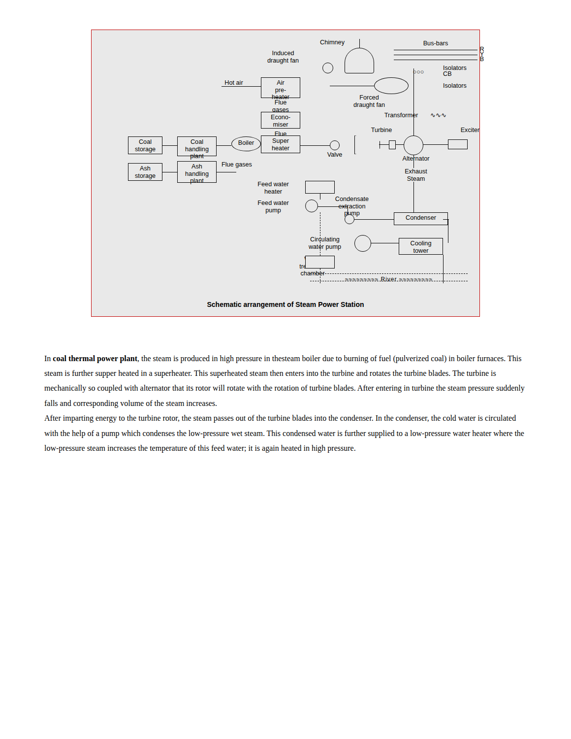Chimney
Induced
draught fan
Bus-bars
R
Y
B
Isolators
CB
Isolators
○○○
Air
pre-
heater
Hot air
Flue
gases
Forced
draught fan
Econo-
miser
Flue
gases
Transformer
∿∿∿
Turbine
Exciter
Coal
storage
Coal
handling
plant
Boiler
Super
heater
Valve
Alternator
Ash
storage
Ash
handling
plant
Flue gases
Exhaust
Steam
Feed water
heater
Feed water
pump
Condensate
extraction
pump
Condenser
Circulating
water pump
Cooling
tower
Water
treatment
chamber
≈≈≈≈≈≈≈≈≈ River ≈≈≈≈≈≈≈≈≈
Schematic arrangement of Steam Power Station
In coal thermal power plant, the steam is produced in high pressure in thesteam boiler due to burning of fuel (pulverized coal) in boiler furnaces. This steam is further supper heated in a superheater. This superheated steam then enters into the turbine and rotates the turbine blades. The turbine is mechanically so coupled with alternator that its rotor will rotate with the rotation of turbine blades. After entering in turbine the steam pressure suddenly falls and corresponding volume of the steam increases.
After imparting energy to the turbine rotor, the steam passes out of the turbine blades into the condenser. In the condenser, the cold water is circulated with the help of a pump which condenses the low-pressure wet steam. This condensed water is further supplied to a low-pressure water heater where the low-pressure steam increases the temperature of this feed water; it is again heated in high pressure.